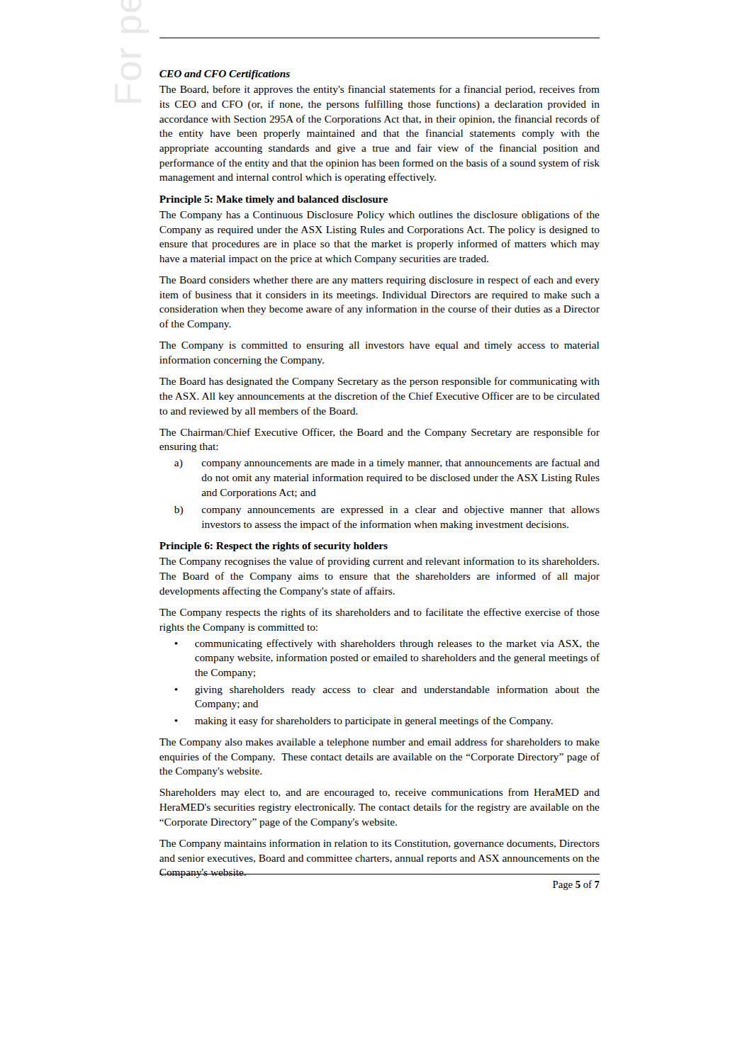For personal use only
CEO and CFO Certifications
The Board, before it approves the entity's financial statements for a financial period, receives from its CEO and CFO (or, if none, the persons fulfilling those functions) a declaration provided in accordance with Section 295A of the Corporations Act that, in their opinion, the financial records of the entity have been properly maintained and that the financial statements comply with the appropriate accounting standards and give a true and fair view of the financial position and performance of the entity and that the opinion has been formed on the basis of a sound system of risk management and internal control which is operating effectively.
Principle 5: Make timely and balanced disclosure
The Company has a Continuous Disclosure Policy which outlines the disclosure obligations of the Company as required under the ASX Listing Rules and Corporations Act. The policy is designed to ensure that procedures are in place so that the market is properly informed of matters which may have a material impact on the price at which Company securities are traded.
The Board considers whether there are any matters requiring disclosure in respect of each and every item of business that it considers in its meetings. Individual Directors are required to make such a consideration when they become aware of any information in the course of their duties as a Director of the Company.
The Company is committed to ensuring all investors have equal and timely access to material information concerning the Company.
The Board has designated the Company Secretary as the person responsible for communicating with the ASX. All key announcements at the discretion of the Chief Executive Officer are to be circulated to and reviewed by all members of the Board.
The Chairman/Chief Executive Officer, the Board and the Company Secretary are responsible for ensuring that:
a) company announcements are made in a timely manner, that announcements are factual and do not omit any material information required to be disclosed under the ASX Listing Rules and Corporations Act; and
b) company announcements are expressed in a clear and objective manner that allows investors to assess the impact of the information when making investment decisions.
Principle 6: Respect the rights of security holders
The Company recognises the value of providing current and relevant information to its shareholders. The Board of the Company aims to ensure that the shareholders are informed of all major developments affecting the Company's state of affairs.
The Company respects the rights of its shareholders and to facilitate the effective exercise of those rights the Company is committed to:
•communicating effectively with shareholders through releases to the market via ASX, the company website, information posted or emailed to shareholders and the general meetings of the Company;
•giving shareholders ready access to clear and understandable information about the Company; and
•making it easy for shareholders to participate in general meetings of the Company.
The Company also makes available a telephone number and email address for shareholders to make enquiries of the Company. These contact details are available on the “Corporate Directory” page of the Company's website.
Shareholders may elect to, and are encouraged to, receive communications from HeraMED and HeraMED's securities registry electronically. The contact details for the registry are available on the “Corporate Directory” page of the Company's website.
The Company maintains information in relation to its Constitution, governance documents, Directors and senior executives, Board and committee charters, annual reports and ASX announcements on the Company's website.
Page 5 of 7